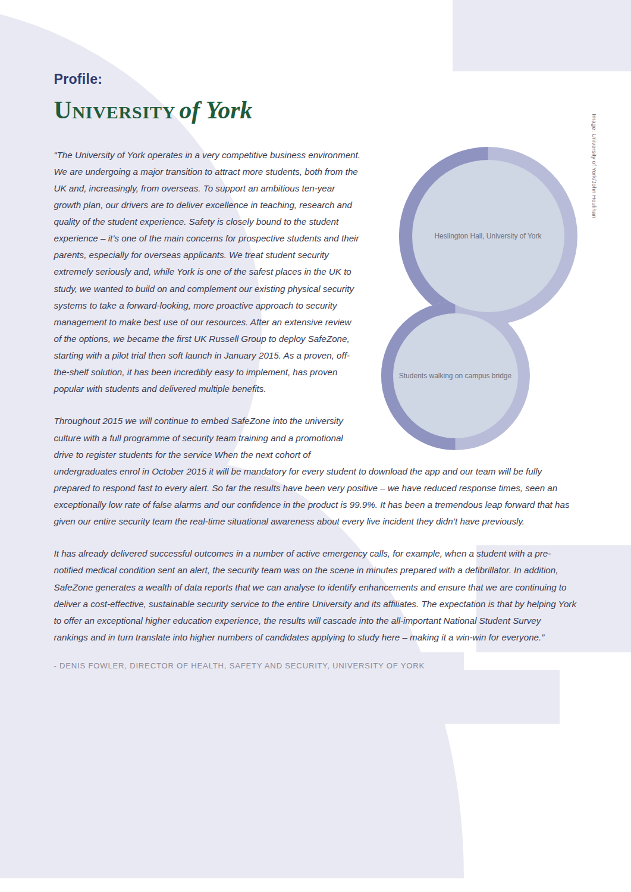Profile:
UNIVERSITY of York
Heslington Hall, University of York
Students walking on campus bridge
Image: University of York/John Houlihan
“The University of York operates in a very competitive business environment. We are undergoing a major transition to attract more students, both from the UK and, increasingly, from overseas. To support an ambitious ten-year growth plan, our drivers are to deliver excellence in teaching, research and quality of the student experience. Safety is closely bound to the student experience – it’s one of the main concerns for prospective students and their parents, especially for overseas applicants. We treat student security extremely seriously and, while York is one of the safest places in the UK to study, we wanted to build on and complement our existing physical security systems to take a forward-looking, more proactive approach to security management to make best use of our resources. After an extensive review of the options, we became the first UK Russell Group to deploy SafeZone, starting with a pilot trial then soft launch in January 2015. As a proven, off-the-shelf solution, it has been incredibly easy to implement, has proven popular with students and delivered multiple benefits.
Throughout 2015 we will continue to embed SafeZone into the university culture with a full programme of security team training and a promotional drive to register students for the service When the next cohort of undergraduates enrol in October 2015 it will be mandatory for every student to download the app and our team will be fully prepared to respond fast to every alert. So far the results have been very positive – we have reduced response times, seen an exceptionally low rate of false alarms and our confidence in the product is 99.9%. It has been a tremendous leap forward that has given our entire security team the real-time situational awareness about every live incident they didn’t have previously.
It has already delivered successful outcomes in a number of active emergency calls, for example, when a student with a pre-notified medical condition sent an alert, the security team was on the scene in minutes prepared with a defibrillator. In addition, SafeZone generates a wealth of data reports that we can analyse to identify enhancements and ensure that we are continuing to deliver a cost-effective, sustainable security service to the entire University and its affiliates. The expectation is that by helping York to offer an exceptional higher education experience, the results will cascade into the all-important National Student Survey rankings and in turn translate into higher numbers of candidates applying to study here – making it a win-win for everyone.”
- Denis Fowler, Director of Health, Safety and Security, University of York